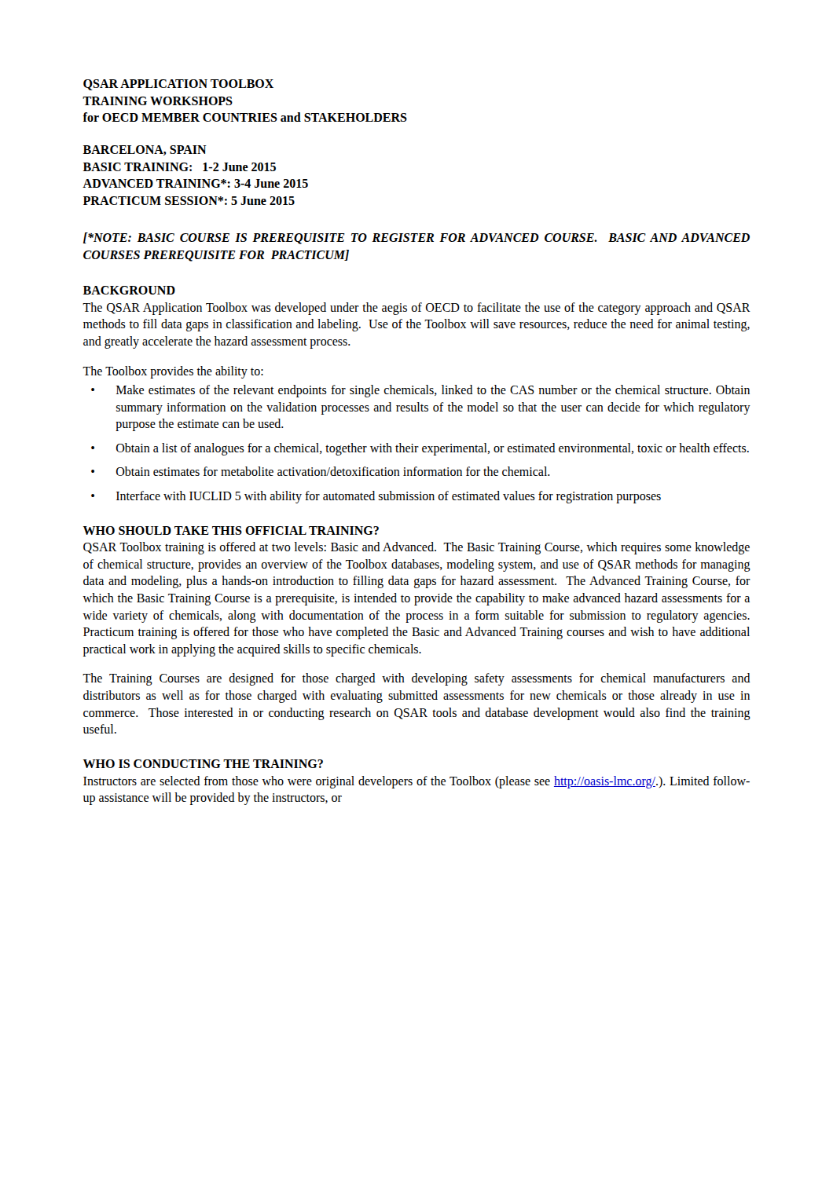QSAR APPLICATION TOOLBOX
TRAINING WORKSHOPS
for OECD MEMBER COUNTRIES and STAKEHOLDERS
BARCELONA, SPAIN
BASIC TRAINING: 1-2 June 2015
ADVANCED TRAINING*: 3-4 June 2015
PRACTICUM SESSION*: 5 June 2015
[*NOTE: BASIC COURSE IS PREREQUISITE TO REGISTER FOR ADVANCED COURSE. BASIC AND ADVANCED COURSES PREREQUISITE FOR PRACTICUM]
Background
The QSAR Application Toolbox was developed under the aegis of OECD to facilitate the use of the category approach and QSAR methods to fill data gaps in classification and labeling. Use of the Toolbox will save resources, reduce the need for animal testing, and greatly accelerate the hazard assessment process.
The Toolbox provides the ability to:
Make estimates of the relevant endpoints for single chemicals, linked to the CAS number or the chemical structure. Obtain summary information on the validation processes and results of the model so that the user can decide for which regulatory purpose the estimate can be used.
Obtain a list of analogues for a chemical, together with their experimental, or estimated environmental, toxic or health effects.
Obtain estimates for metabolite activation/detoxification information for the chemical.
Interface with IUCLID 5 with ability for automated submission of estimated values for registration purposes
Who should take this official training?
QSAR Toolbox training is offered at two levels: Basic and Advanced. The Basic Training Course, which requires some knowledge of chemical structure, provides an overview of the Toolbox databases, modeling system, and use of QSAR methods for managing data and modeling, plus a hands-on introduction to filling data gaps for hazard assessment. The Advanced Training Course, for which the Basic Training Course is a prerequisite, is intended to provide the capability to make advanced hazard assessments for a wide variety of chemicals, along with documentation of the process in a form suitable for submission to regulatory agencies. Practicum training is offered for those who have completed the Basic and Advanced Training courses and wish to have additional practical work in applying the acquired skills to specific chemicals.
The Training Courses are designed for those charged with developing safety assessments for chemical manufacturers and distributors as well as for those charged with evaluating submitted assessments for new chemicals or those already in use in commerce. Those interested in or conducting research on QSAR tools and database development would also find the training useful.
Who is conducting the training?
Instructors are selected from those who were original developers of the Toolbox (please see http://oasis-lmc.org/.). Limited follow-up assistance will be provided by the instructors, or